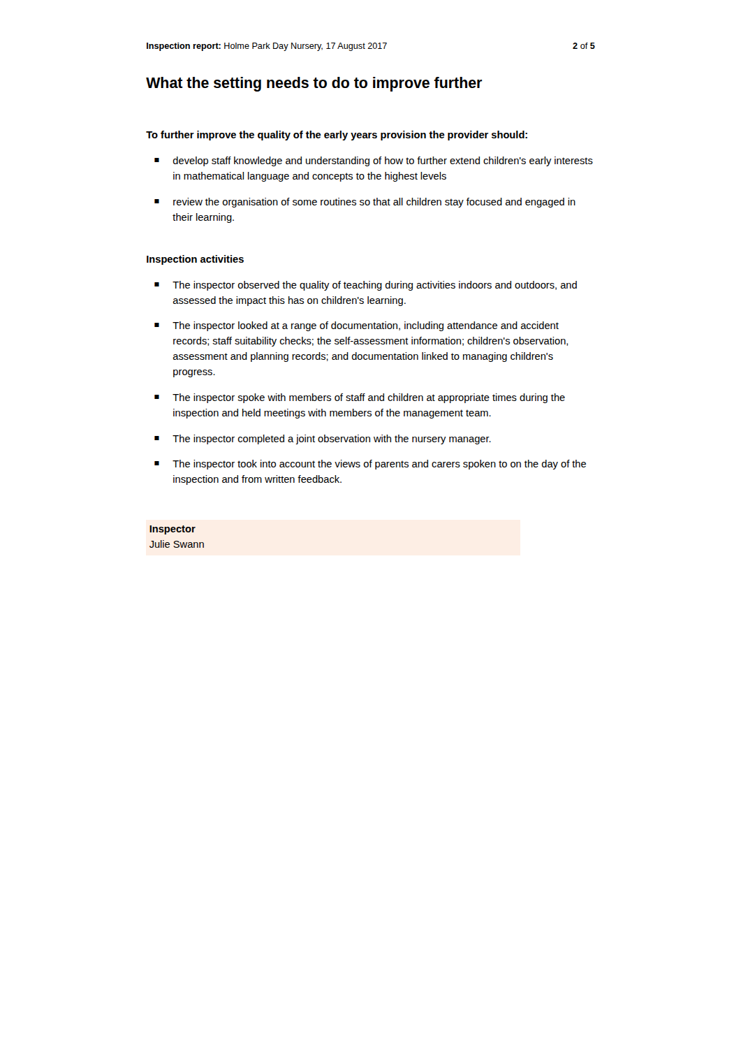Inspection report: Holme Park Day Nursery, 17 August 2017
2 of 5
What the setting needs to do to improve further
To further improve the quality of the early years provision the provider should:
develop staff knowledge and understanding of how to further extend children's early interests in mathematical language and concepts to the highest levels
review the organisation of some routines so that all children stay focused and engaged in their learning.
Inspection activities
The inspector observed the quality of teaching during activities indoors and outdoors, and assessed the impact this has on children's learning.
The inspector looked at a range of documentation, including attendance and accident records; staff suitability checks; the self-assessment information; children's observation, assessment and planning records; and documentation linked to managing children's progress.
The inspector spoke with members of staff and children at appropriate times during the inspection and held meetings with members of the management team.
The inspector completed a joint observation with the nursery manager.
The inspector took into account the views of parents and carers spoken to on the day of the inspection and from written feedback.
Inspector Julie Swann